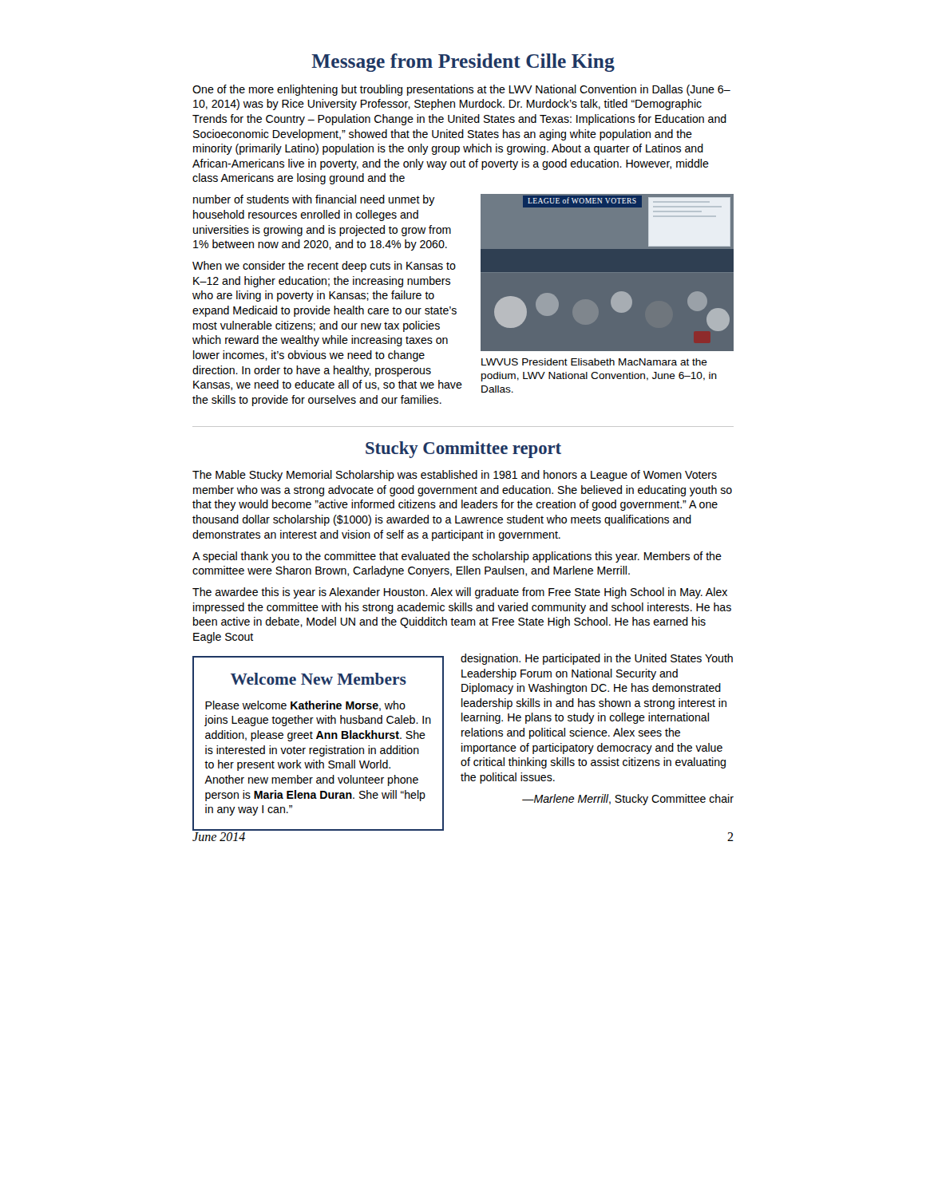Message from President Cille King
One of the more enlightening but troubling presentations at the LWV National Convention in Dallas (June 6–10, 2014) was by Rice University Professor, Stephen Murdock. Dr. Murdock’s talk, titled “Demographic Trends for the Country – Population Change in the United States and Texas: Implications for Education and Socioeconomic Development,” showed that the United States has an aging white population and the minority (primarily Latino) population is the only group which is growing. About a quarter of Latinos and African-Americans live in poverty, and the only way out of poverty is a good education. However, middle class Americans are losing ground and the
LEAGUE of WOMEN VOTERS
LWVUS President Elisabeth MacNamara at the podium, LWV National Convention, June 6–10, in Dallas.
number of students with financial need unmet by household resources enrolled in colleges and universities is growing and is projected to grow from 1% between now and 2020, and to 18.4% by 2060.
When we consider the recent deep cuts in Kansas to K–12 and higher education; the increasing numbers who are living in poverty in Kansas; the failure to expand Medicaid to provide health care to our state’s most vulnerable citizens; and our new tax policies which reward the wealthy while increasing taxes on lower incomes, it’s obvious we need to change direction. In order to have a healthy, prosperous Kansas, we need to educate all of us, so that we have the skills to provide for ourselves and our families.
Stucky Committee report
The Mable Stucky Memorial Scholarship was established in 1981 and honors a League of Women Voters member who was a strong advocate of good government and education. She believed in educating youth so that they would become ”active informed citizens and leaders for the creation of good government.” A one thousand dollar scholarship ($1000) is awarded to a Lawrence student who meets qualifications and demonstrates an interest and vision of self as a participant in government.
A special thank you to the committee that evaluated the scholarship applications this year. Members of the committee were Sharon Brown, Carladyne Conyers, Ellen Paulsen, and Marlene Merrill.
The awardee this is year is Alexander Houston. Alex will graduate from Free State High School in May. Alex impressed the committee with his strong academic skills and varied community and school interests. He has been active in debate, Model UN and the Quidditch team at Free State High School. He has earned his Eagle Scout
Welcome New Members
Please welcome Katherine Morse, who joins League together with husband Caleb. In addition, please greet Ann Blackhurst. She is interested in voter registration in addition to her present work with Small World. Another new member and volunteer phone person is Maria Elena Duran. She will “help in any way I can.”
designation. He participated in the United States Youth Leadership Forum on National Security and Diplomacy in Washington DC. He has demonstrated leadership skills in and has shown a strong interest in learning. He plans to study in college international relations and political science. Alex sees the importance of participatory democracy and the value of critical thinking skills to assist citizens in evaluating the political issues.
—Marlene Merrill, Stucky Committee chair
June 2014 2